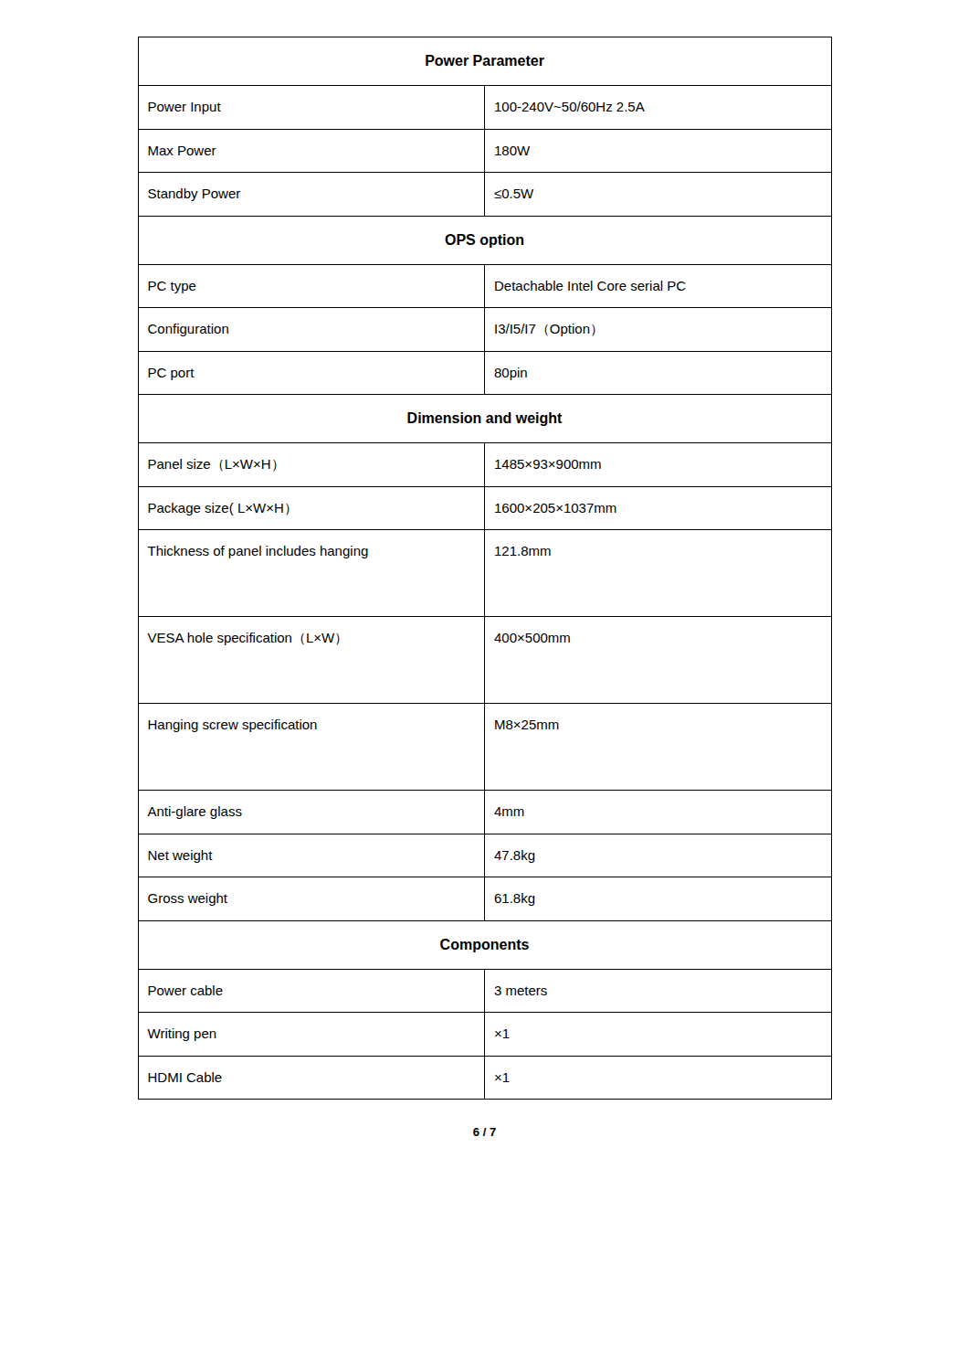| Power Parameter |
| Power Input | 100-240V~50/60Hz 2.5A |
| Max Power | 180W |
| Standby Power | ≤0.5W |
| OPS option |
| PC type | Detachable Intel Core serial PC |
| Configuration | I3/I5/I7（Option） |
| PC port | 80pin |
| Dimension and weight |
| Panel size（L×W×H） | 1485×93×900mm |
| Package size( L×W×H） | 1600×205×1037mm |
| Thickness of panel includes hanging | 121.8mm |
| VESA hole specification（L×W） | 400×500mm |
| Hanging screw specification | M8×25mm |
| Anti-glare glass | 4mm |
| Net weight | 47.8kg |
| Gross weight | 61.8kg |
| Components |
| Power cable | 3 meters |
| Writing pen | ×1 |
| HDMI Cable | ×1 |
6 / 7